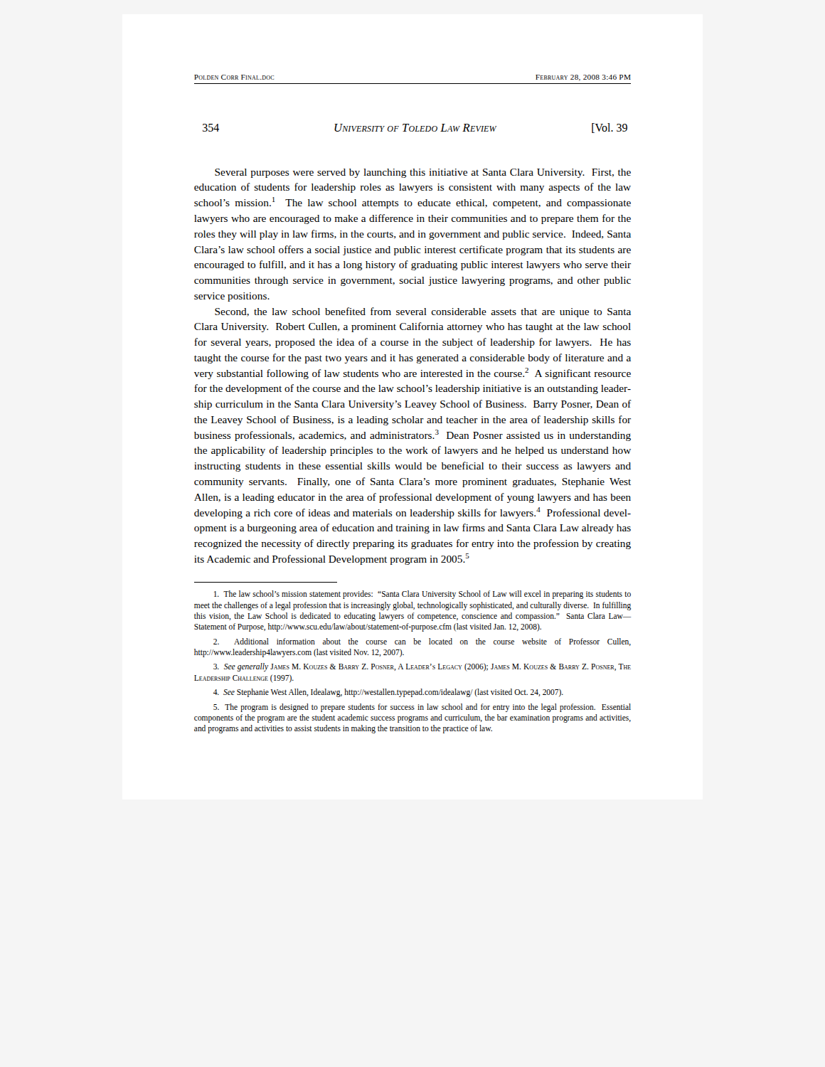Polden Corr Final.doc February 28, 2008 3:46 PM
354 University of Toledo Law Review [Vol. 39
Several purposes were served by launching this initiative at Santa Clara University. First, the education of students for leadership roles as lawyers is consistent with many aspects of the law school’s mission.1 The law school attempts to educate ethical, competent, and compassionate lawyers who are encouraged to make a difference in their communities and to prepare them for the roles they will play in law firms, in the courts, and in government and public service. Indeed, Santa Clara’s law school offers a social justice and public interest certificate program that its students are encouraged to fulfill, and it has a long history of graduating public interest lawyers who serve their communities through service in government, social justice lawyering programs, and other public service positions.
Second, the law school benefited from several considerable assets that are unique to Santa Clara University. Robert Cullen, a prominent California attorney who has taught at the law school for several years, proposed the idea of a course in the subject of leadership for lawyers. He has taught the course for the past two years and it has generated a considerable body of literature and a very substantial following of law students who are interested in the course.2 A significant resource for the development of the course and the law school’s leadership initiative is an outstanding leadership curriculum in the Santa Clara University’s Leavey School of Business. Barry Posner, Dean of the Leavey School of Business, is a leading scholar and teacher in the area of leadership skills for business professionals, academics, and administrators.3 Dean Posner assisted us in understanding the applicability of leadership principles to the work of lawyers and he helped us understand how instructing students in these essential skills would be beneficial to their success as lawyers and community servants. Finally, one of Santa Clara’s more prominent graduates, Stephanie West Allen, is a leading educator in the area of professional development of young lawyers and has been developing a rich core of ideas and materials on leadership skills for lawyers.4 Professional development is a burgeoning area of education and training in law firms and Santa Clara Law already has recognized the necessity of directly preparing its graduates for entry into the profession by creating its Academic and Professional Development program in 2005.5
1. The law school’s mission statement provides: “Santa Clara University School of Law will excel in preparing its students to meet the challenges of a legal profession that is increasingly global, technologically sophisticated, and culturally diverse. In fulfilling this vision, the Law School is dedicated to educating lawyers of competence, conscience and compassion.” Santa Clara Law—Statement of Purpose, http://www.scu.edu/law/about/statement-of-purpose.cfm (last visited Jan. 12, 2008).
2. Additional information about the course can be located on the course website of Professor Cullen, http://www.leadership4lawyers.com (last visited Nov. 12, 2007).
3. See generally James M. Kouzes & Barry Z. Posner, A Leader’s Legacy (2006); James M. Kouzes & Barry Z. Posner, The Leadership Challenge (1997).
4. See Stephanie West Allen, Idealawg, http://westallen.typepad.com/idealawg/ (last visited Oct. 24, 2007).
5. The program is designed to prepare students for success in law school and for entry into the legal profession. Essential components of the program are the student academic success programs and curriculum, the bar examination programs and activities, and programs and activities to assist students in making the transition to the practice of law.